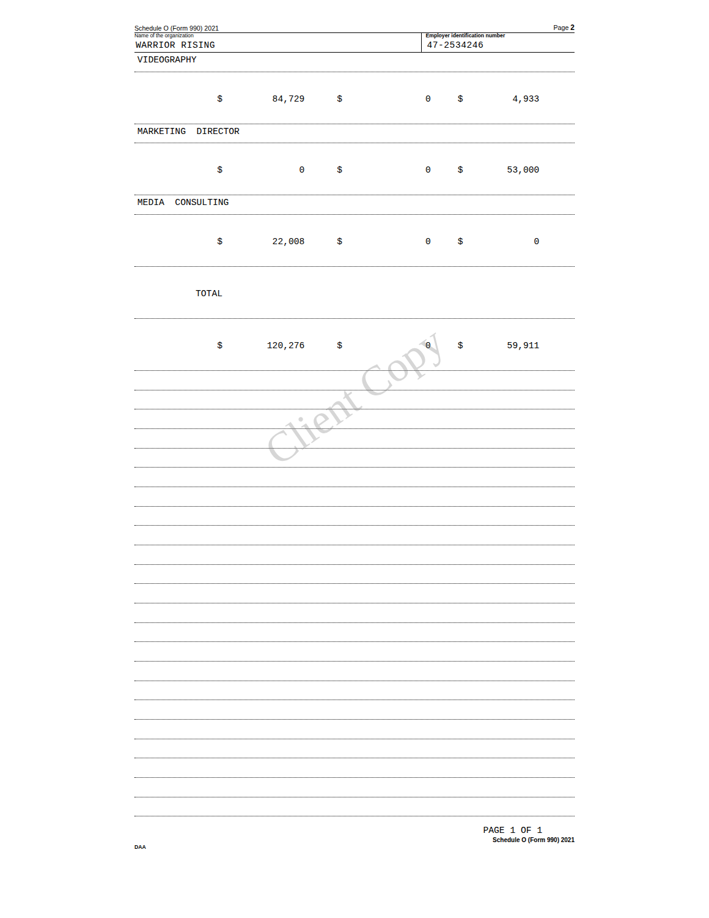Schedule O (Form 990) 2021
Page 2
Name of the organization
WARRIOR RISING
Employer identification number
47-2534246
VIDEOGRAPHY
$
84,729
$
0
$
4,933
MARKETING DIRECTOR
$
0
$
0
$
53,000
MEDIA CONSULTING
$
22,008
$
0
$
0
TOTAL
$
120,276
$
0
$
59,911
PAGE 1 OF 1
Schedule O (Form 990) 2021
DAA
Client Copy